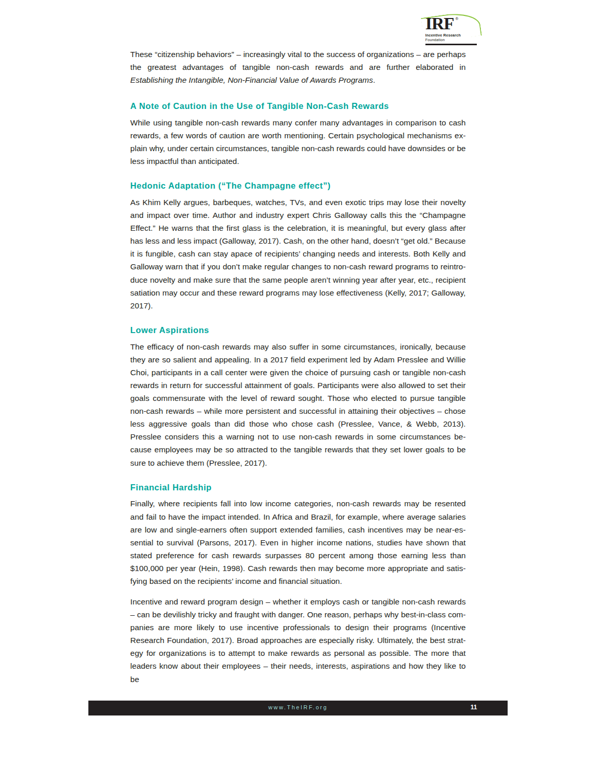IRF®
Incentive Research
Foundation
These “citizenship behaviors” – increasingly vital to the success of organizations – are perhaps the greatest advantages of tangible non-cash rewards and are further elaborated in Establishing the Intangible, Non-Financial Value of Awards Programs.
A Note of Caution in the Use of Tangible Non-Cash Rewards
While using tangible non-cash rewards many confer many advantages in comparison to cash rewards, a few words of caution are worth mentioning. Certain psychological mechanisms explain why, under certain circumstances, tangible non-cash rewards could have downsides or be less impactful than anticipated.
Hedonic Adaptation (“The Champagne effect”)
As Khim Kelly argues, barbeques, watches, TVs, and even exotic trips may lose their novelty and impact over time. Author and industry expert Chris Galloway calls this the “Champagne Effect.” He warns that the first glass is the celebration, it is meaningful, but every glass after has less and less impact (Galloway, 2017). Cash, on the other hand, doesn’t “get old.” Because it is fungible, cash can stay apace of recipients’ changing needs and interests. Both Kelly and Galloway warn that if you don’t make regular changes to non-cash reward programs to reintroduce novelty and make sure that the same people aren’t winning year after year, etc., recipient satiation may occur and these reward programs may lose effectiveness (Kelly, 2017; Galloway, 2017).
Lower Aspirations
The efficacy of non-cash rewards may also suffer in some circumstances, ironically, because they are so salient and appealing. In a 2017 field experiment led by Adam Presslee and Willie Choi, participants in a call center were given the choice of pursuing cash or tangible non-cash rewards in return for successful attainment of goals. Participants were also allowed to set their goals commensurate with the level of reward sought. Those who elected to pursue tangible non-cash rewards – while more persistent and successful in attaining their objectives – chose less aggressive goals than did those who chose cash (Presslee, Vance, & Webb, 2013). Presslee considers this a warning not to use non-cash rewards in some circumstances because employees may be so attracted to the tangible rewards that they set lower goals to be sure to achieve them (Presslee, 2017).
Financial Hardship
Finally, where recipients fall into low income categories, non-cash rewards may be resented and fail to have the impact intended. In Africa and Brazil, for example, where average salaries are low and single-earners often support extended families, cash incentives may be near-essential to survival (Parsons, 2017). Even in higher income nations, studies have shown that stated preference for cash rewards surpasses 80 percent among those earning less than $100,000 per year (Hein, 1998). Cash rewards then may become more appropriate and satisfying based on the recipients’ income and financial situation.
Incentive and reward program design – whether it employs cash or tangible non-cash rewards – can be devilishly tricky and fraught with danger. One reason, perhaps why best-in-class companies are more likely to use incentive professionals to design their programs (Incentive Research Foundation, 2017). Broad approaches are especially risky. Ultimately, the best strategy for organizations is to attempt to make rewards as personal as possible. The more that leaders know about their employees – their needs, interests, aspirations and how they like to be
www.TheIRF.org 11